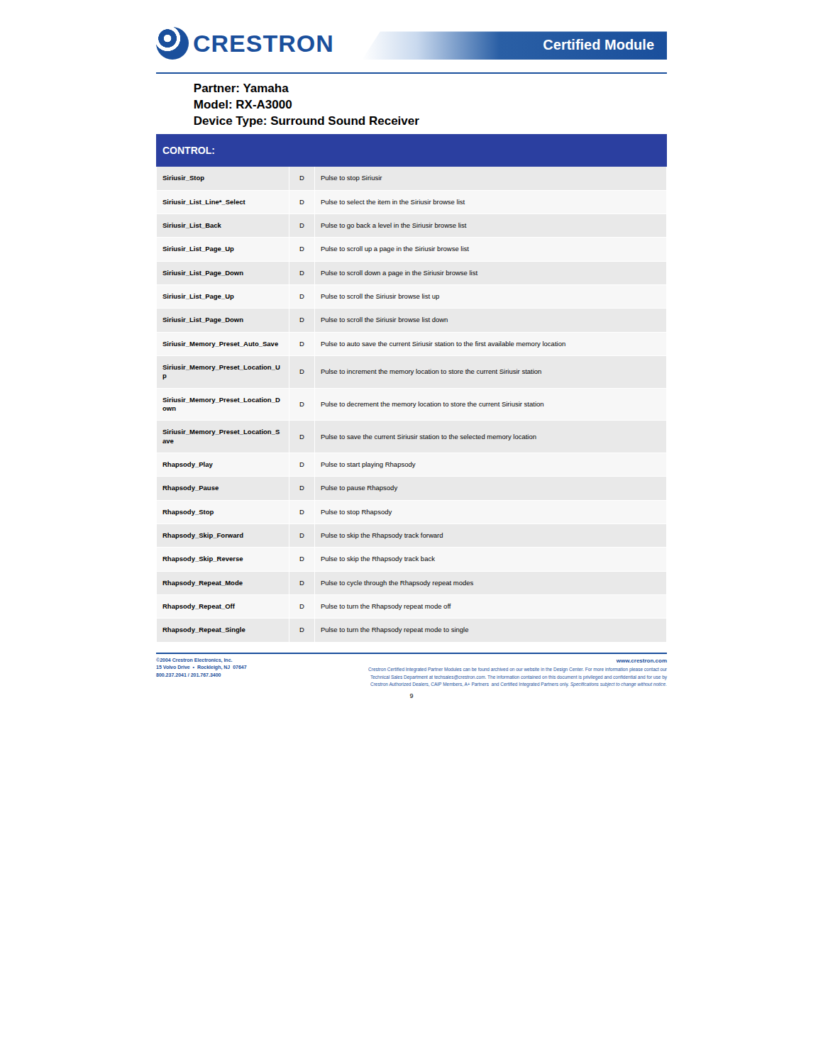CRESTRON
Certified Module
Partner: Yamaha
Model: RX-A3000
Device Type: Surround Sound Receiver
| CONTROL: | | |
| --- | --- | --- |
| Siriusir_Stop | D | Pulse to stop Siriusir |
| Siriusir_List_Line*_Select | D | Pulse to select the item in the Siriusir browse list |
| Siriusir_List_Back | D | Pulse to go back a level in the Siriusir browse list |
| Siriusir_List_Page_Up | D | Pulse to scroll up a page in the Siriusir browse list |
| Siriusir_List_Page_Down | D | Pulse to scroll down a page in the Siriusir browse list |
| Siriusir_List_Page_Up | D | Pulse to scroll the Siriusir browse list up |
| Siriusir_List_Page_Down | D | Pulse to scroll the Siriusir browse list down |
| Siriusir_Memory_Preset_Auto_Save | D | Pulse to auto save the current Siriusir station to the first available memory location |
| Siriusir_Memory_Preset_Location_Up | D | Pulse to increment the memory location to store the current Siriusir station |
| Siriusir_Memory_Preset_Location_Down | D | Pulse to decrement the memory location to store the current Siriusir station |
| Siriusir_Memory_Preset_Location_Save | D | Pulse to save the current Siriusir station to the selected memory location |
| Rhapsody_Play | D | Pulse to start playing Rhapsody |
| Rhapsody_Pause | D | Pulse to pause Rhapsody |
| Rhapsody_Stop | D | Pulse to stop Rhapsody |
| Rhapsody_Skip_Forward | D | Pulse to skip the Rhapsody track forward |
| Rhapsody_Skip_Reverse | D | Pulse to skip the Rhapsody track back |
| Rhapsody_Repeat_Mode | D | Pulse to cycle through the Rhapsody repeat modes |
| Rhapsody_Repeat_Off | D | Pulse to turn the Rhapsody repeat mode off |
| Rhapsody_Repeat_Single | D | Pulse to turn the Rhapsody repeat mode to single |
©2004 Crestron Electronics, Inc.
15 Volvo Drive • Rockleigh, NJ 07647
800.237.2041 / 201.767.3400
www.crestron.com Crestron Certified Integrated Partner Modules can be found archived on our website in the Design Center. For more information please contact our
Technical Sales Department at techsales@crestron.com. The information contained on this document is privileged and confidential and for use by
Crestron Authorized Dealers, CAIP Members, A+ Partners and Certified Integrated Partners only. Specifications subject to change without notice.
9